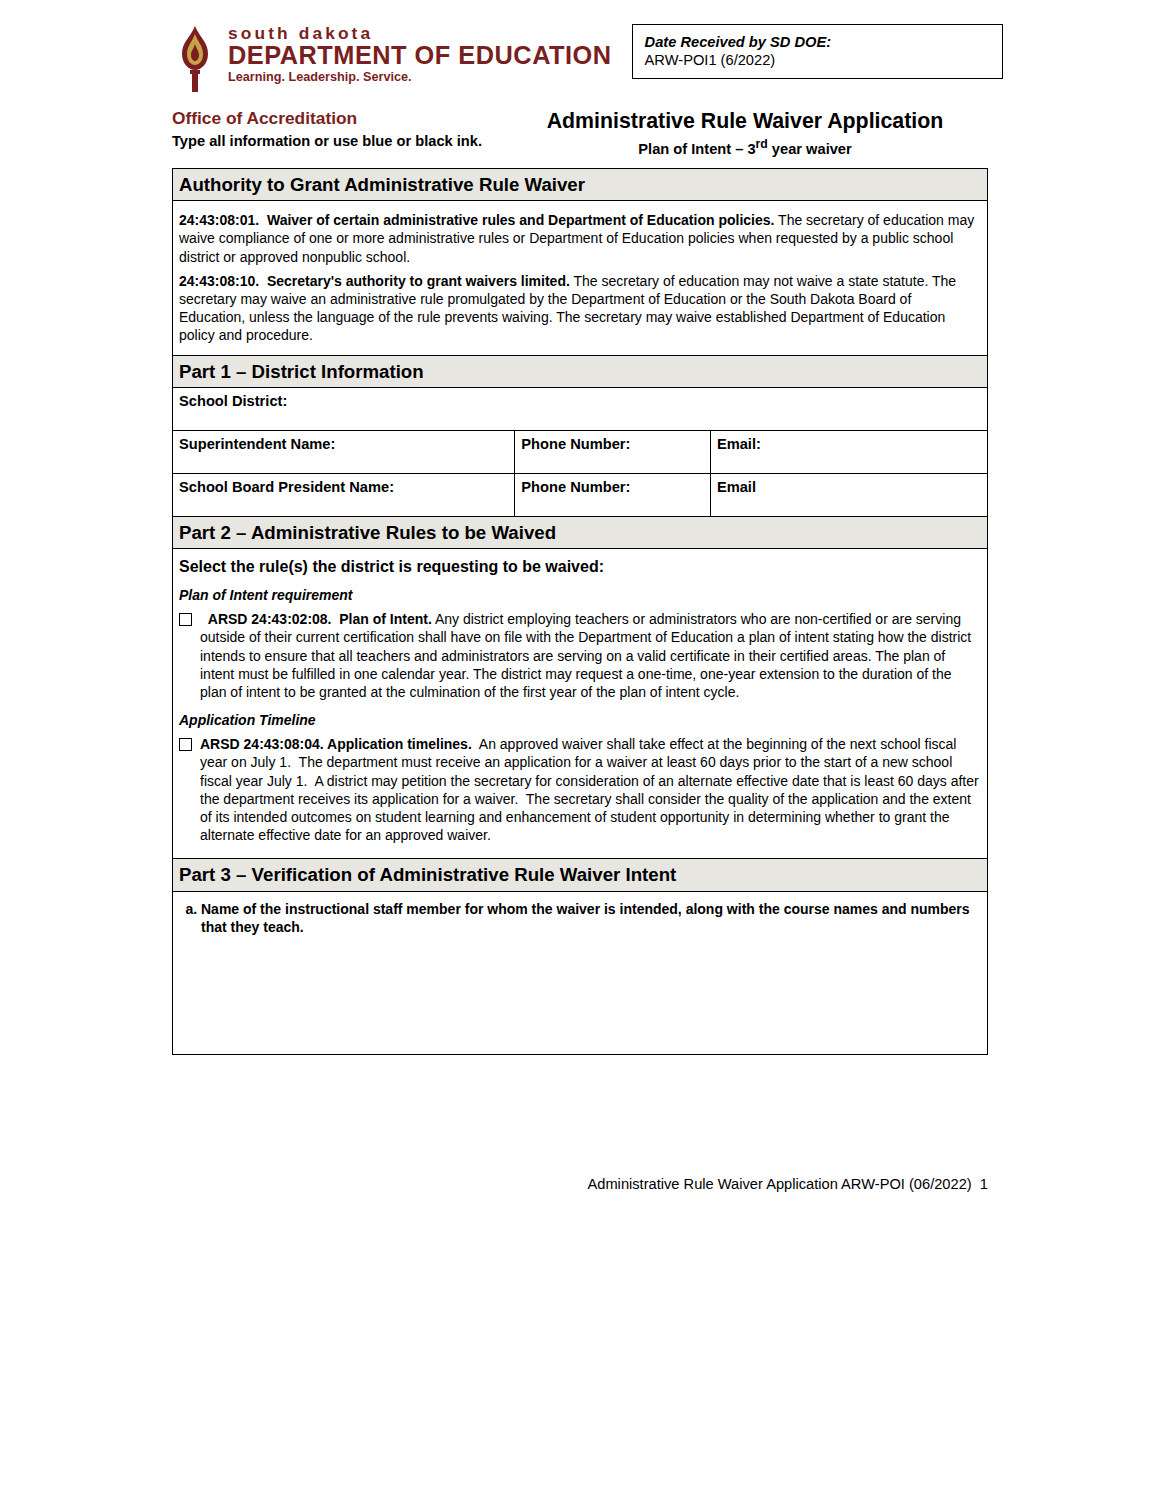south dakota
DEPARTMENT OF EDUCATION
Learning. Leadership. Service.
Date Received by SD DOE:
ARW-POI1 (6/2022)
Office of Accreditation Type all information or use blue or black ink.
Administrative Rule Waiver Application
Plan of Intent – 3rd year waiver
| Authority to Grant Administrative Rule Waiver |
| 24:43:08:01. Waiver of certain administrative rules and Department of Education policies. The secretary of education may waive compliance of one or more administrative rules or Department of Education policies when requested by a public school district or approved nonpublic school. 24:43:08:10. Secretary's authority to grant waivers limited. The secretary of education may not waive a state statute. The secretary may waive an administrative rule promulgated by the Department of Education or the South Dakota Board of Education, unless the language of the rule prevents waiving. The secretary may waive established Department of Education policy and procedure. |
| Part 1 – District Information |
| School District: |
| Superintendent Name: | Phone Number: | Email: |
| School Board President Name: | Phone Number: | Email |
| Part 2 – Administrative Rules to be Waived |
| Select the rule(s) the district is requesting to be waived: Plan of Intent requirement ARSD 24:43:02:08. Plan of Intent. Any district employing teachers or administrators who are non-certified or are serving outside of their current certification shall have on file with the Department of Education a plan of intent stating how the district intends to ensure that all teachers and administrators are serving on a valid certificate in their certified areas. The plan of intent must be fulfilled in one calendar year. The district may request a one-time, one-year extension to the duration of the plan of intent to be granted at the culmination of the first year of the plan of intent cycle. Application Timeline ARSD 24:43:08:04. Application timelines. An approved waiver shall take effect at the beginning of the next school fiscal year on July 1. The department must receive an application for a waiver at least 60 days prior to the start of a new school fiscal year July 1. A district may petition the secretary for consideration of an alternate effective date that is least 60 days after the department receives its application for a waiver. The secretary shall consider the quality of the application and the extent of its intended outcomes on student learning and enhancement of student opportunity in determining whether to grant the alternate effective date for an approved waiver. |
| Part 3 – Verification of Administrative Rule Waiver Intent |
| Name of the instructional staff member for whom the waiver is intended, along with the course names and numbers that they teach. |
Administrative Rule Waiver Application ARW-POI (06/2022) 1